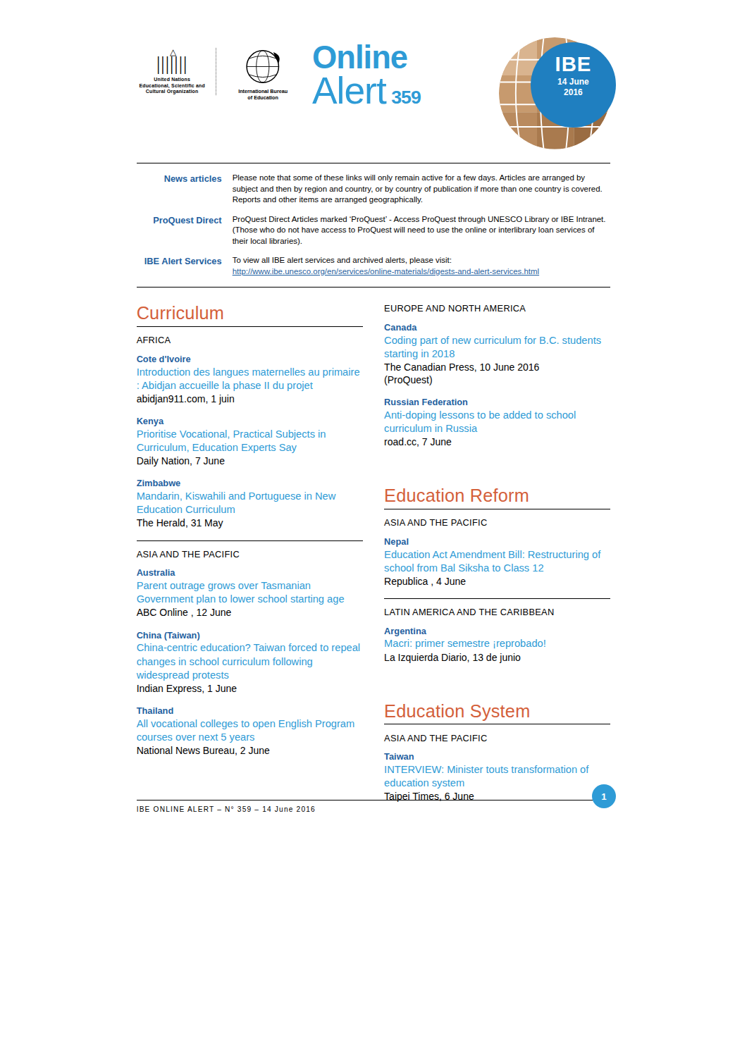△
|||||||
United Nations
Educational, Scientific and
Cultural Organization
International Bureau
of Education
Online
Alert 359
IBE
14 June
2016
| News articles | Please note that some of these links will only remain active for a few days. Articles are arranged by subject and then by region and country, or by country of publication if more than one country is covered. Reports and other items are arranged geographically. |
| ProQuest Direct | ProQuest Direct Articles marked ‘ProQuest’ - Access ProQuest through UNESCO Library or IBE Intranet. (Those who do not have access to ProQuest will need to use the online or interlibrary loan services of their local libraries). |
| IBE Alert Services | To view all IBE alert services and archived alerts, please visit: http://www.ibe.unesco.org/en/services/online-materials/digests-and-alert-services.html |
Curriculum
AFRICA
Cote d'Ivoire
Introduction des langues maternelles au primaire : Abidjan accueille la phase II du projet
abidjan911.com, 1 juin
Kenya
Prioritise Vocational, Practical Subjects in Curriculum, Education Experts Say
Daily Nation, 7 June
Zimbabwe
Mandarin, Kiswahili and Portuguese in New Education Curriculum
The Herald, 31 May
ASIA AND THE PACIFIC
Australia
Parent outrage grows over Tasmanian Government plan to lower school starting age
ABC Online , 12 June
China (Taiwan)
China-centric education? Taiwan forced to repeal changes in school curriculum following widespread protests
Indian Express, 1 June
Thailand
All vocational colleges to open English Program courses over next 5 years
National News Bureau, 2 June
EUROPE AND NORTH AMERICA
Canada
Coding part of new curriculum for B.C. students starting in 2018
The Canadian Press, 10 June 2016
(ProQuest)
Russian Federation
Anti-doping lessons to be added to school curriculum in Russia
road.cc, 7 June
Education Reform
ASIA AND THE PACIFIC
Nepal
Education Act Amendment Bill: Restructuring of school from Bal Siksha to Class 12
Republica , 4 June
LATIN AMERICA AND THE CARIBBEAN
Argentina
Macri: primer semestre ¡reprobado!
La Izquierda Diario, 13 de junio
Education System
ASIA AND THE PACIFIC
Taiwan
INTERVIEW: Minister touts transformation of education system
Taipei Times, 6 June
IBE ONLINE ALERT – N° 359 – 14 June 2016
1